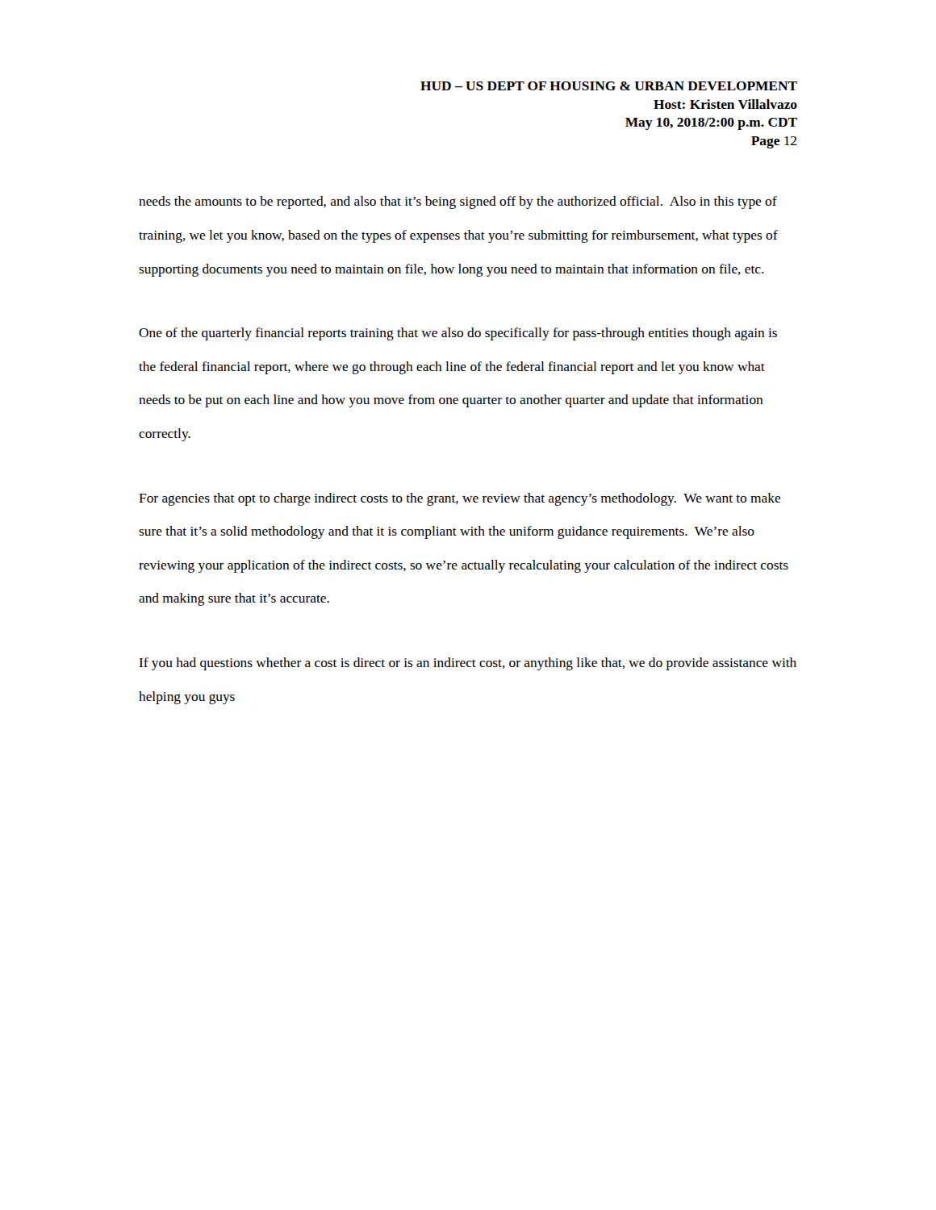HUD – US DEPT OF HOUSING & URBAN DEVELOPMENT
Host: Kristen Villalvazo
May 10, 2018/2:00 p.m. CDT
Page 12
needs the amounts to be reported, and also that it’s being signed off by the authorized official. Also in this type of training, we let you know, based on the types of expenses that you’re submitting for reimbursement, what types of supporting documents you need to maintain on file, how long you need to maintain that information on file, etc.
One of the quarterly financial reports training that we also do specifically for pass-through entities though again is the federal financial report, where we go through each line of the federal financial report and let you know what needs to be put on each line and how you move from one quarter to another quarter and update that information correctly.
For agencies that opt to charge indirect costs to the grant, we review that agency’s methodology. We want to make sure that it’s a solid methodology and that it is compliant with the uniform guidance requirements. We’re also reviewing your application of the indirect costs, so we’re actually recalculating your calculation of the indirect costs and making sure that it’s accurate.
If you had questions whether a cost is direct or is an indirect cost, or anything like that, we do provide assistance with helping you guys